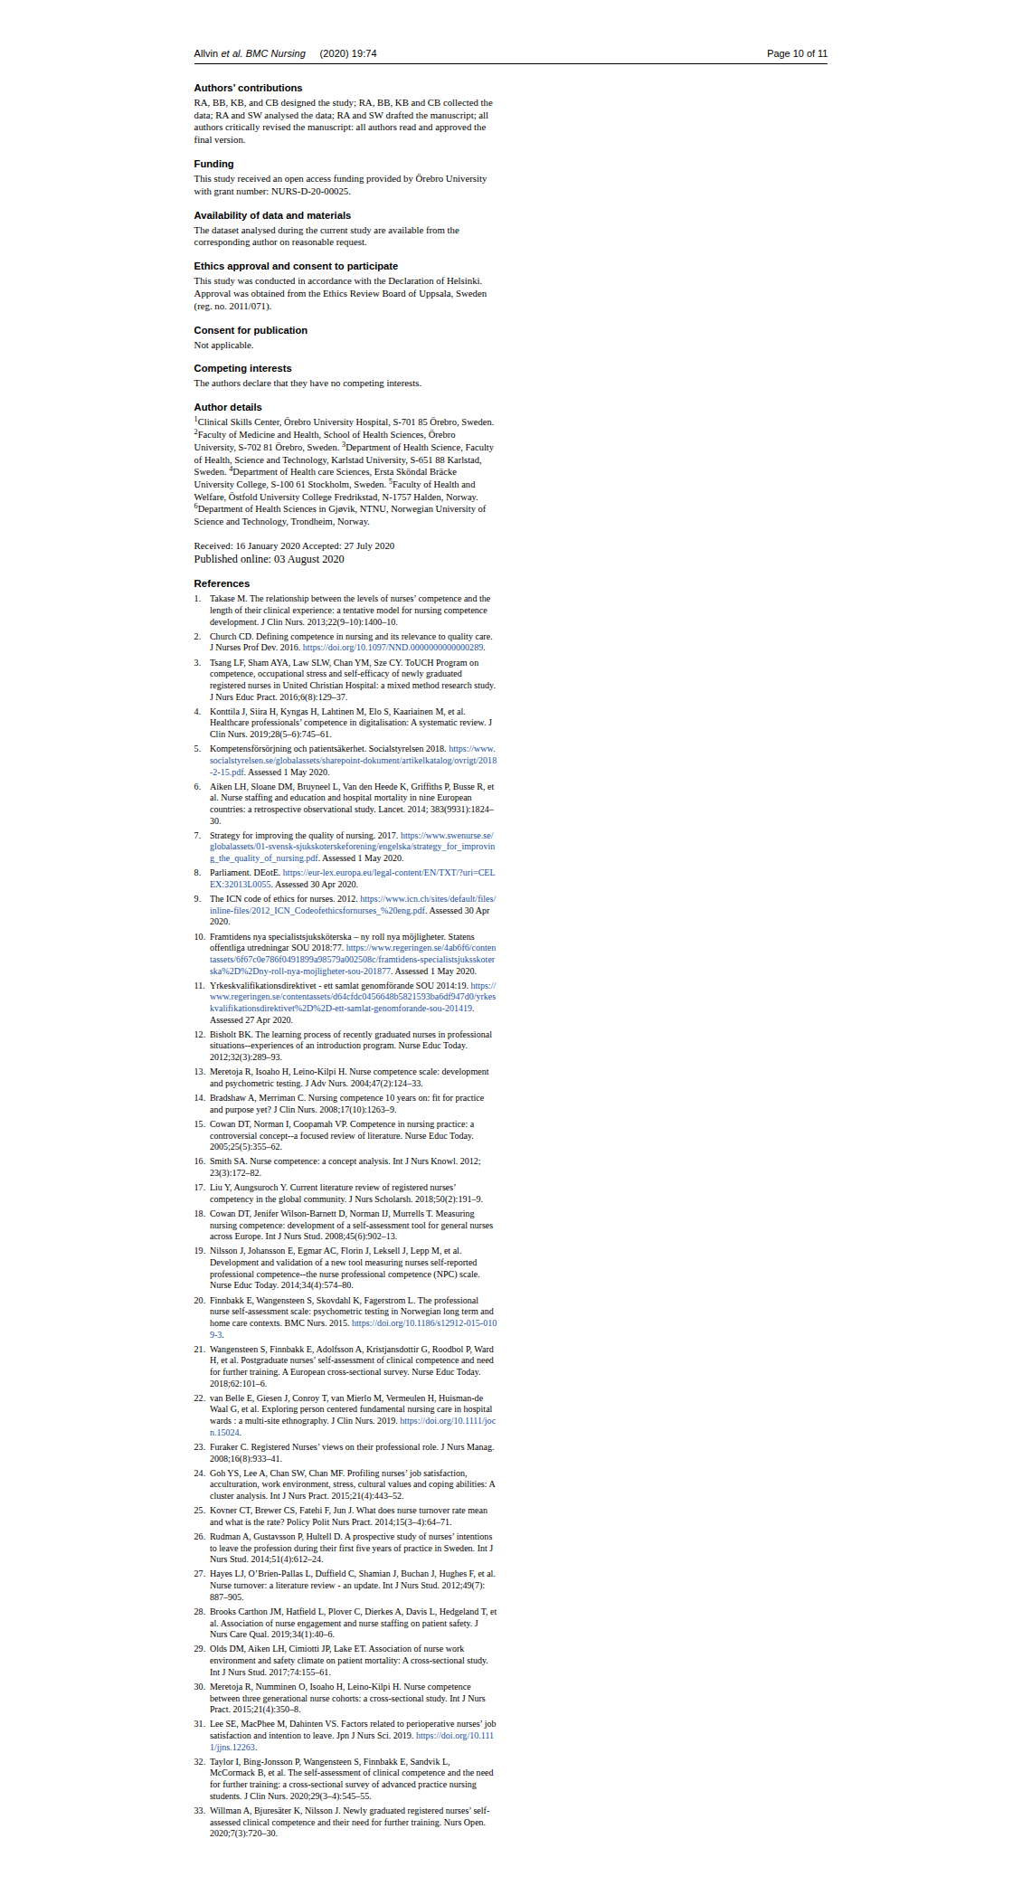Allvin et al. BMC Nursing (2020) 19:74
Page 10 of 11
Authors’ contributions
RA, BB, KB, and CB designed the study; RA, BB, KB and CB collected the data; RA and SW analysed the data; RA and SW drafted the manuscript; all authors critically revised the manuscript: all authors read and approved the final version.
Funding
This study received an open access funding provided by Örebro University with grant number: NURS-D-20-00025.
Availability of data and materials
The dataset analysed during the current study are available from the corresponding author on reasonable request.
Ethics approval and consent to participate
This study was conducted in accordance with the Declaration of Helsinki. Approval was obtained from the Ethics Review Board of Uppsala, Sweden (reg. no. 2011/071).
Consent for publication
Not applicable.
Competing interests
The authors declare that they have no competing interests.
Author details
1Clinical Skills Center, Örebro University Hospital, S-701 85 Örebro, Sweden. 2Faculty of Medicine and Health, School of Health Sciences, Örebro University, S-702 81 Örebro, Sweden. 3Department of Health Science, Faculty of Health, Science and Technology, Karlstad University, S-651 88 Karlstad, Sweden. 4Department of Health care Sciences, Ersta Sköndal Bräcke University College, S-100 61 Stockholm, Sweden. 5Faculty of Health and Welfare, Östfold University College Fredrikstad, N-1757 Halden, Norway. 6Department of Health Sciences in Gjøvik, NTNU, Norwegian University of Science and Technology, Trondheim, Norway.
Received: 16 January 2020 Accepted: 27 July 2020 Published online: 03 August 2020
References
Takase M. The relationship between the levels of nurses’ competence and the length of their clinical experience: a tentative model for nursing competence development. J Clin Nurs. 2013;22(9–10):1400–10.
Church CD. Defining competence in nursing and its relevance to quality care. J Nurses Prof Dev. 2016. https://doi.org/10.1097/NND.0000000000000289.
Tsang LF, Sham AYA, Law SLW, Chan YM, Sze CY. ToUCH Program on competence, occupational stress and self-efficacy of newly graduated registered nurses in United Christian Hospital: a mixed method research study. J Nurs Educ Pract. 2016;6(8):129–37.
Konttila J, Siira H, Kyngas H, Lahtinen M, Elo S, Kaariainen M, et al. Healthcare professionals’ competence in digitalisation: A systematic review. J Clin Nurs. 2019;28(5–6):745–61.
Kompetensförsörjning och patientsäkerhet. Socialstyrelsen 2018. https://www.socialstyrelsen.se/globalassets/sharepoint-dokument/artikelkatalog/ovrigt/2018-2-15.pdf. Assessed 1 May 2020.
Aiken LH, Sloane DM, Bruyneel L, Van den Heede K, Griffiths P, Busse R, et al. Nurse staffing and education and hospital mortality in nine European countries: a retrospective observational study. Lancet. 2014; 383(9931):1824–30.
Strategy for improving the quality of nursing. 2017. https://www.swenurse.se/globalassets/01-svensk-sjukskoterskeforening/engelska/strategy_for_improving_the_quality_of_nursing.pdf. Assessed 1 May 2020.
Parliament. DEotE. https://eur-lex.europa.eu/legal-content/EN/TXT/?uri=CELEX:32013L0055. Assessed 30 Apr 2020.
The ICN code of ethics for nurses. 2012. https://www.icn.ch/sites/default/files/inline-files/2012_ICN_Codeofethicsfornurses_%20eng.pdf. Assessed 30 Apr 2020.
Framtidens nya specialistsjuksköterska – ny roll nya möjligheter. Statens offentliga utredningar SOU 2018:77. https://www.regeringen.se/4ab6f6/contentassets/6f67c0e786f0491899a98579a002508c/framtidens-specialistsjuksskoterska%2D%2Dny-roll-nya-mojligheter-sou-201877. Assessed 1 May 2020.
Yrkeskvalifikationsdirektivet - ett samlat genomförande SOU 2014:19. https://www.regeringen.se/contentassets/d64cfdc0456648b5821593ba6df947d0/yrkeskvalifikationsdirektivet%2D%2D-ett-samlat-genomforande-sou-201419. Assessed 27 Apr 2020.
Bisholt BK. The learning process of recently graduated nurses in professional situations--experiences of an introduction program. Nurse Educ Today. 2012;32(3):289–93.
Meretoja R, Isoaho H, Leino-Kilpi H. Nurse competence scale: development and psychometric testing. J Adv Nurs. 2004;47(2):124–33.
Bradshaw A, Merriman C. Nursing competence 10 years on: fit for practice and purpose yet? J Clin Nurs. 2008;17(10):1263–9.
Cowan DT, Norman I, Coopamah VP. Competence in nursing practice: a controversial concept--a focused review of literature. Nurse Educ Today. 2005;25(5):355–62.
Smith SA. Nurse competence: a concept analysis. Int J Nurs Knowl. 2012; 23(3):172–82.
Liu Y, Aungsuroch Y. Current literature review of registered nurses’ competency in the global community. J Nurs Scholarsh. 2018;50(2):191–9.
Cowan DT, Jenifer Wilson-Barnett D, Norman IJ, Murrells T. Measuring nursing competence: development of a self-assessment tool for general nurses across Europe. Int J Nurs Stud. 2008;45(6):902–13.
Nilsson J, Johansson E, Egmar AC, Florin J, Leksell J, Lepp M, et al. Development and validation of a new tool measuring nurses self-reported professional competence--the nurse professional competence (NPC) scale. Nurse Educ Today. 2014;34(4):574–80.
Finnbakk E, Wangensteen S, Skovdahl K, Fagerstrom L. The professional nurse self-assessment scale: psychometric testing in Norwegian long term and home care contexts. BMC Nurs. 2015. https://doi.org/10.1186/s12912-015-0109-3.
Wangensteen S, Finnbakk E, Adolfsson A, Kristjansdottir G, Roodbol P, Ward H, et al. Postgraduate nurses’ self-assessment of clinical competence and need for further training. A European cross-sectional survey. Nurse Educ Today. 2018;62:101–6.
van Belle E, Giesen J, Conroy T, van Mierlo M, Vermeulen H, Huisman-de Waal G, et al. Exploring person centered fundamental nursing care in hospital wards : a multi-site ethnography. J Clin Nurs. 2019. https://doi.org/10.1111/jocn.15024.
Furaker C. Registered Nurses’ views on their professional role. J Nurs Manag. 2008;16(8):933–41.
Goh YS, Lee A, Chan SW, Chan MF. Profiling nurses’ job satisfaction, acculturation, work environment, stress, cultural values and coping abilities: A cluster analysis. Int J Nurs Pract. 2015;21(4):443–52.
Kovner CT, Brewer CS, Fatehi F, Jun J. What does nurse turnover rate mean and what is the rate? Policy Polit Nurs Pract. 2014;15(3–4):64–71.
Rudman A, Gustavsson P, Hultell D. A prospective study of nurses’ intentions to leave the profession during their first five years of practice in Sweden. Int J Nurs Stud. 2014;51(4):612–24.
Hayes LJ, O’Brien-Pallas L, Duffield C, Shamian J, Buchan J, Hughes F, et al. Nurse turnover: a literature review - an update. Int J Nurs Stud. 2012;49(7): 887–905.
Brooks Carthon JM, Hatfield L, Plover C, Dierkes A, Davis L, Hedgeland T, et al. Association of nurse engagement and nurse staffing on patient safety. J Nurs Care Qual. 2019;34(1):40–6.
Olds DM, Aiken LH, Cimiotti JP, Lake ET. Association of nurse work environment and safety climate on patient mortality: A cross-sectional study. Int J Nurs Stud. 2017;74:155–61.
Meretoja R, Numminen O, Isoaho H, Leino-Kilpi H. Nurse competence between three generational nurse cohorts: a cross-sectional study. Int J Nurs Pract. 2015;21(4):350–8.
Lee SE, MacPhee M, Dahinten VS. Factors related to perioperative nurses’ job satisfaction and intention to leave. Jpn J Nurs Sci. 2019. https://doi.org/10.1111/jjns.12263.
Taylor I, Bing-Jonsson P, Wangensteen S, Finnbakk E, Sandvik L, McCormack B, et al. The self-assessment of clinical competence and the need for further training: a cross-sectional survey of advanced practice nursing students. J Clin Nurs. 2020;29(3–4):545–55.
Willman A, Bjuresäter K, Nilsson J. Newly graduated registered nurses’ self-assessed clinical competence and their need for further training. Nurs Open. 2020;7(3):720–30.